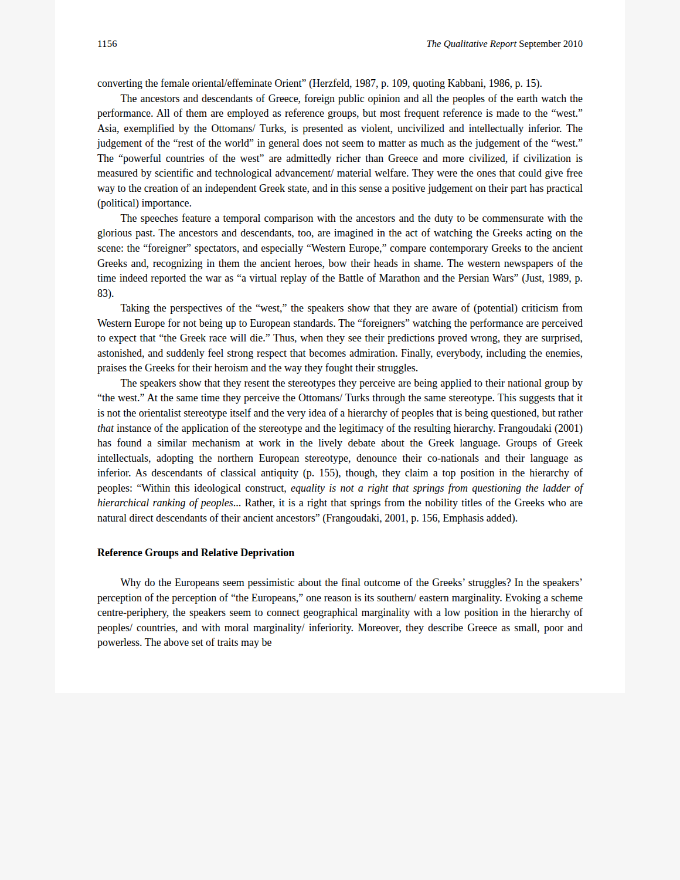1156 The Qualitative Report September 2010
converting the female oriental/effeminate Orient” (Herzfeld, 1987, p. 109, quoting Kabbani, 1986, p. 15).
The ancestors and descendants of Greece, foreign public opinion and all the peoples of the earth watch the performance. All of them are employed as reference groups, but most frequent reference is made to the “west.” Asia, exemplified by the Ottomans/ Turks, is presented as violent, uncivilized and intellectually inferior. The judgement of the “rest of the world” in general does not seem to matter as much as the judgement of the “west.” The “powerful countries of the west” are admittedly richer than Greece and more civilized, if civilization is measured by scientific and technological advancement/ material welfare. They were the ones that could give free way to the creation of an independent Greek state, and in this sense a positive judgement on their part has practical (political) importance.
The speeches feature a temporal comparison with the ancestors and the duty to be commensurate with the glorious past. The ancestors and descendants, too, are imagined in the act of watching the Greeks acting on the scene: the “foreigner” spectators, and especially “Western Europe,” compare contemporary Greeks to the ancient Greeks and, recognizing in them the ancient heroes, bow their heads in shame. The western newspapers of the time indeed reported the war as “a virtual replay of the Battle of Marathon and the Persian Wars” (Just, 1989, p. 83).
Taking the perspectives of the “west,” the speakers show that they are aware of (potential) criticism from Western Europe for not being up to European standards. The “foreigners” watching the performance are perceived to expect that “the Greek race will die.” Thus, when they see their predictions proved wrong, they are surprised, astonished, and suddenly feel strong respect that becomes admiration. Finally, everybody, including the enemies, praises the Greeks for their heroism and the way they fought their struggles.
The speakers show that they resent the stereotypes they perceive are being applied to their national group by “the west.” At the same time they perceive the Ottomans/ Turks through the same stereotype. This suggests that it is not the orientalist stereotype itself and the very idea of a hierarchy of peoples that is being questioned, but rather that instance of the application of the stereotype and the legitimacy of the resulting hierarchy. Frangoudaki (2001) has found a similar mechanism at work in the lively debate about the Greek language. Groups of Greek intellectuals, adopting the northern European stereotype, denounce their co-nationals and their language as inferior. As descendants of classical antiquity (p. 155), though, they claim a top position in the hierarchy of peoples: “Within this ideological construct, equality is not a right that springs from questioning the ladder of hierarchical ranking of peoples... Rather, it is a right that springs from the nobility titles of the Greeks who are natural direct descendants of their ancient ancestors” (Frangoudaki, 2001, p. 156, Emphasis added).
Reference Groups and Relative Deprivation
Why do the Europeans seem pessimistic about the final outcome of the Greeks’ struggles? In the speakers’ perception of the perception of “the Europeans,” one reason is its southern/ eastern marginality. Evoking a scheme centre-periphery, the speakers seem to connect geographical marginality with a low position in the hierarchy of peoples/ countries, and with moral marginality/ inferiority. Moreover, they describe Greece as small, poor and powerless. The above set of traits may be